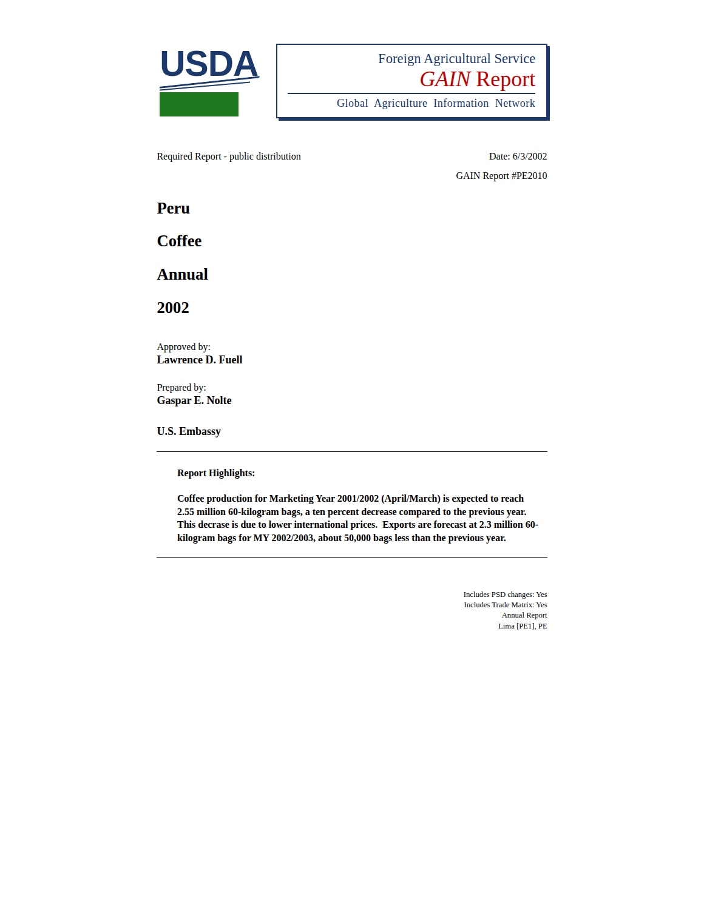USDA
Foreign Agricultural Service
GAIN Report
Global Agriculture Information Network
Required Report - public distribution
Date: 6/3/2002
GAIN Report #PE2010
Peru
Coffee
Annual
2002
Approved by:
Lawrence D. Fuell
Prepared by:
Gaspar E. Nolte
U.S. Embassy
Report Highlights:
Coffee production for Marketing Year 2001/2002 (April/March) is expected to reach 2.55 million 60-kilogram bags, a ten percent decrease compared to the previous year. This decrase is due to lower international prices. Exports are forecast at 2.3 million 60-kilogram bags for MY 2002/2003, about 50,000 bags less than the previous year.
Includes PSD changes: Yes
Includes Trade Matrix: Yes
Annual Report
Lima [PE1], PE